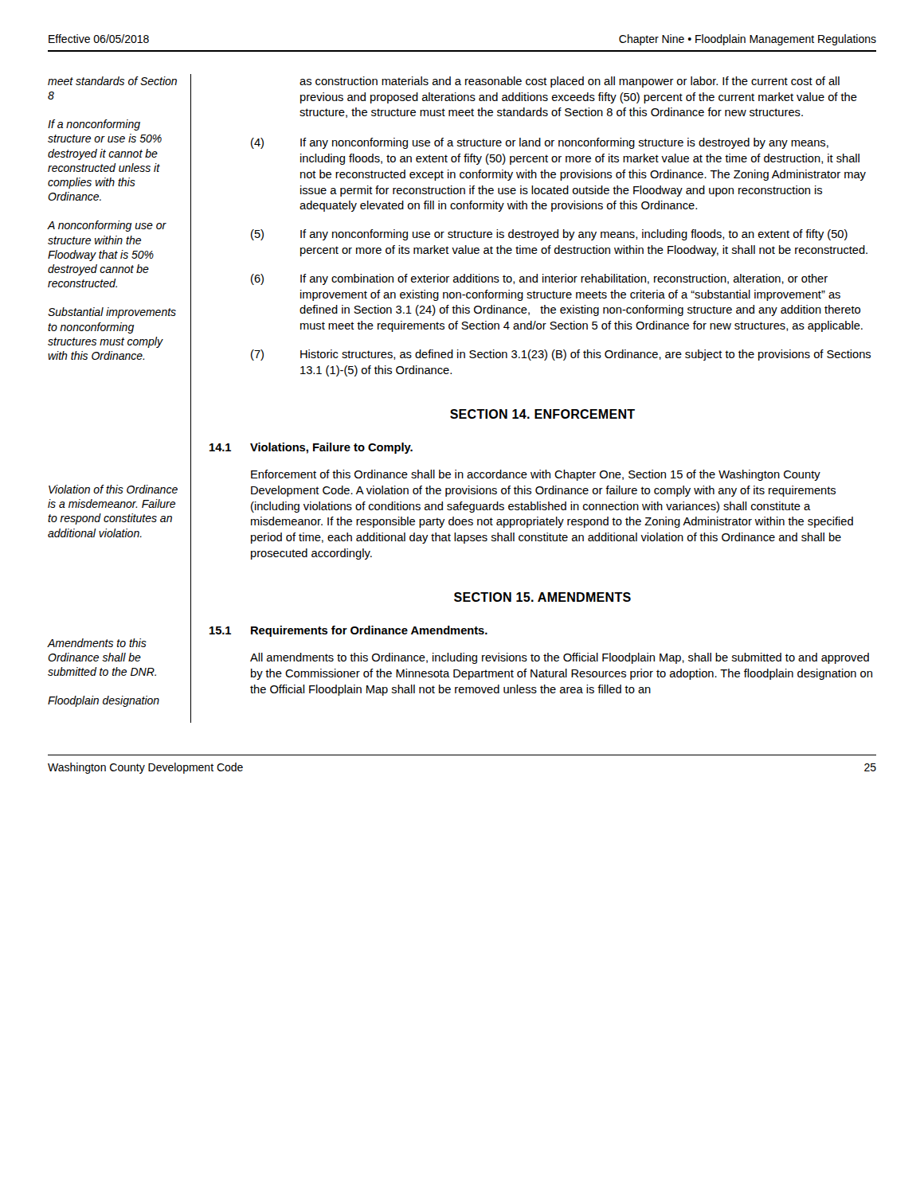Effective 06/05/2018 Chapter Nine • Floodplain Management Regulations
meet standards of Section 8
If a nonconforming structure or use is 50% destroyed it cannot be reconstructed unless it complies with this Ordinance.
A nonconforming use or structure within the Floodway that is 50% destroyed cannot be reconstructed.
Substantial improvements to nonconforming structures must comply with this Ordinance.
Violation of this Ordinance is a misdemeanor. Failure to respond constitutes an additional violation.
Amendments to this Ordinance shall be submitted to the DNR.
Floodplain designation
as construction materials and a reasonable cost placed on all manpower or labor. If the current cost of all previous and proposed alterations and additions exceeds fifty (50) percent of the current market value of the structure, the structure must meet the standards of Section 8 of this Ordinance for new structures.
(4)
If any nonconforming use of a structure or land or nonconforming structure is destroyed by any means, including floods, to an extent of fifty (50) percent or more of its market value at the time of destruction, it shall not be reconstructed except in conformity with the provisions of this Ordinance. The Zoning Administrator may issue a permit for reconstruction if the use is located outside the Floodway and upon reconstruction is adequately elevated on fill in conformity with the provisions of this Ordinance.
(5)
If any nonconforming use or structure is destroyed by any means, including floods, to an extent of fifty (50) percent or more of its market value at the time of destruction within the Floodway, it shall not be reconstructed.
(6)
If any combination of exterior additions to, and interior rehabilitation, reconstruction, alteration, or other improvement of an existing non-conforming structure meets the criteria of a “substantial improvement” as defined in Section 3.1 (24) of this Ordinance, the existing non-conforming structure and any addition thereto must meet the requirements of Section 4 and/or Section 5 of this Ordinance for new structures, as applicable.
(7)
Historic structures, as defined in Section 3.1(23) (B) of this Ordinance, are subject to the provisions of Sections 13.1 (1)-(5) of this Ordinance.
SECTION 14. ENFORCEMENT
14.1
Violations, Failure to Comply.
Enforcement of this Ordinance shall be in accordance with Chapter One, Section 15 of the Washington County Development Code. A violation of the provisions of this Ordinance or failure to comply with any of its requirements (including violations of conditions and safeguards established in connection with variances) shall constitute a misdemeanor. If the responsible party does not appropriately respond to the Zoning Administrator within the specified period of time, each additional day that lapses shall constitute an additional violation of this Ordinance and shall be prosecuted accordingly.
SECTION 15. AMENDMENTS
15.1
Requirements for Ordinance Amendments.
All amendments to this Ordinance, including revisions to the Official Floodplain Map, shall be submitted to and approved by the Commissioner of the Minnesota Department of Natural Resources prior to adoption. The floodplain designation on the Official Floodplain Map shall not be removed unless the area is filled to an
Washington County Development Code 25